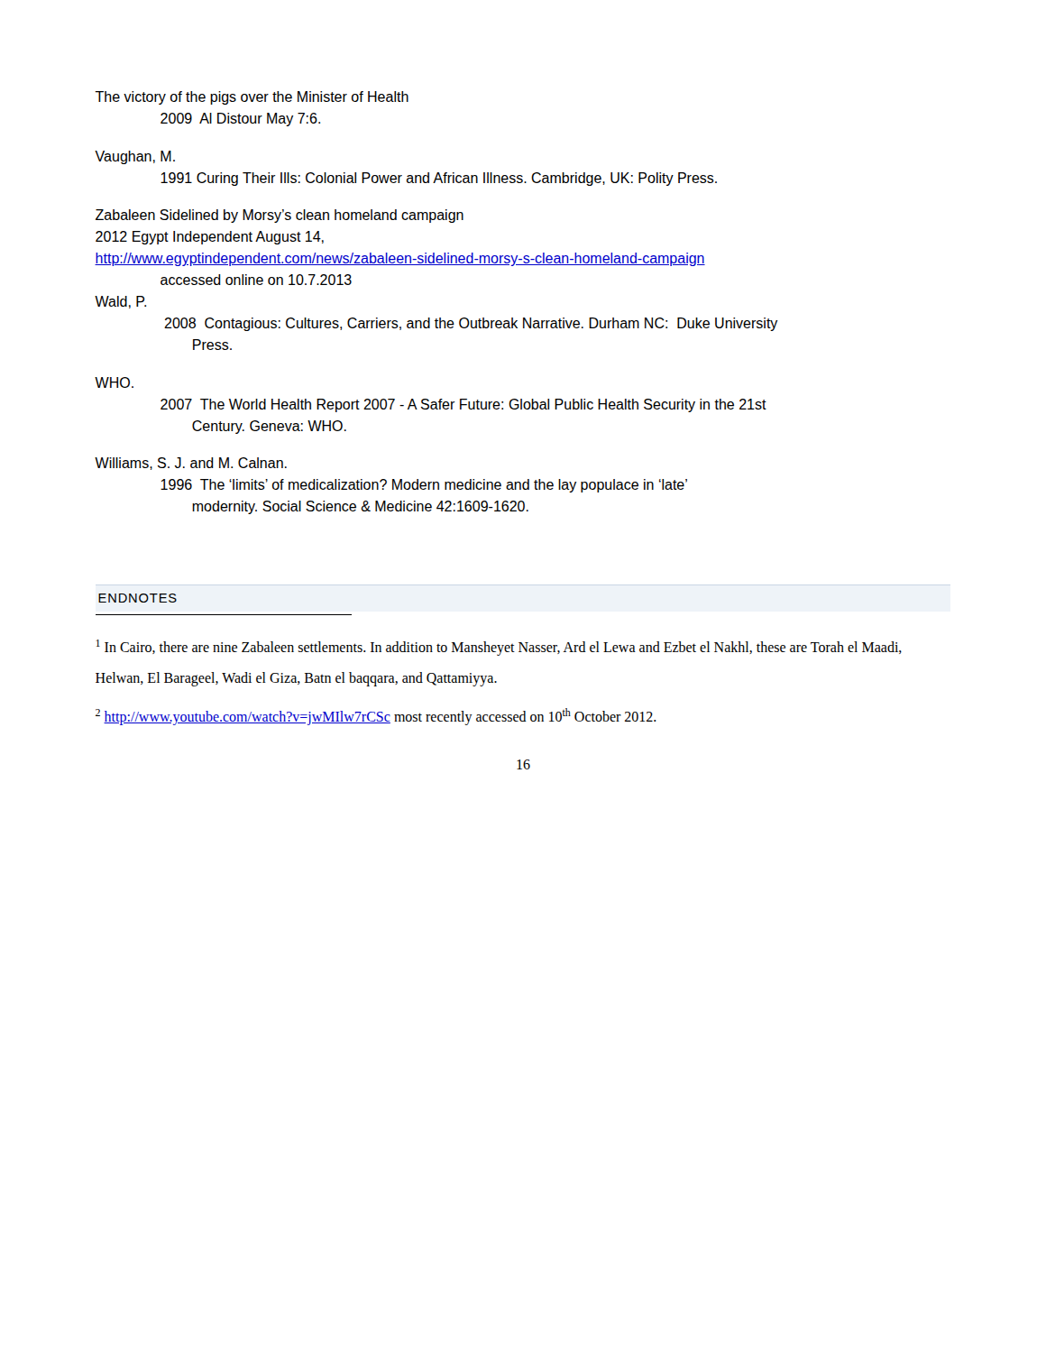The victory of the pigs over the Minister of Health
2009 Al Distour May 7:6.
Vaughan, M.
1991 Curing Their Ills: Colonial Power and African Illness. Cambridge, UK: Polity Press.
Zabaleen Sidelined by Morsy’s clean homeland campaign
2012 Egypt Independent August 14,
http://www.egyptindependent.com/news/zabaleen-sidelined-morsy-s-clean-homeland-campaign
accessed online on 10.7.2013
Wald, P.
2008 Contagious: Cultures, Carriers, and the Outbreak Narrative. Durham NC: Duke University Press.
WHO.
2007 The World Health Report 2007 - A Safer Future: Global Public Health Security in the 21st Century. Geneva: WHO.
Williams, S. J. and M. Calnan.
1996 The ‘limits’ of medicalization? Modern medicine and the lay populace in ‘late’ modernity. Social Science & Medicine 42:1609-1620.
ENDNOTES
1 In Cairo, there are nine Zabaleen settlements. In addition to Mansheyet Nasser, Ard el Lewa and Ezbet el Nakhl, these are Torah el Maadi, Helwan, El Barageel, Wadi el Giza, Batn el baqqara, and Qattamiyya.
2 http://www.youtube.com/watch?v=jwMIlw7rCSc most recently accessed on 10th October 2012.
16